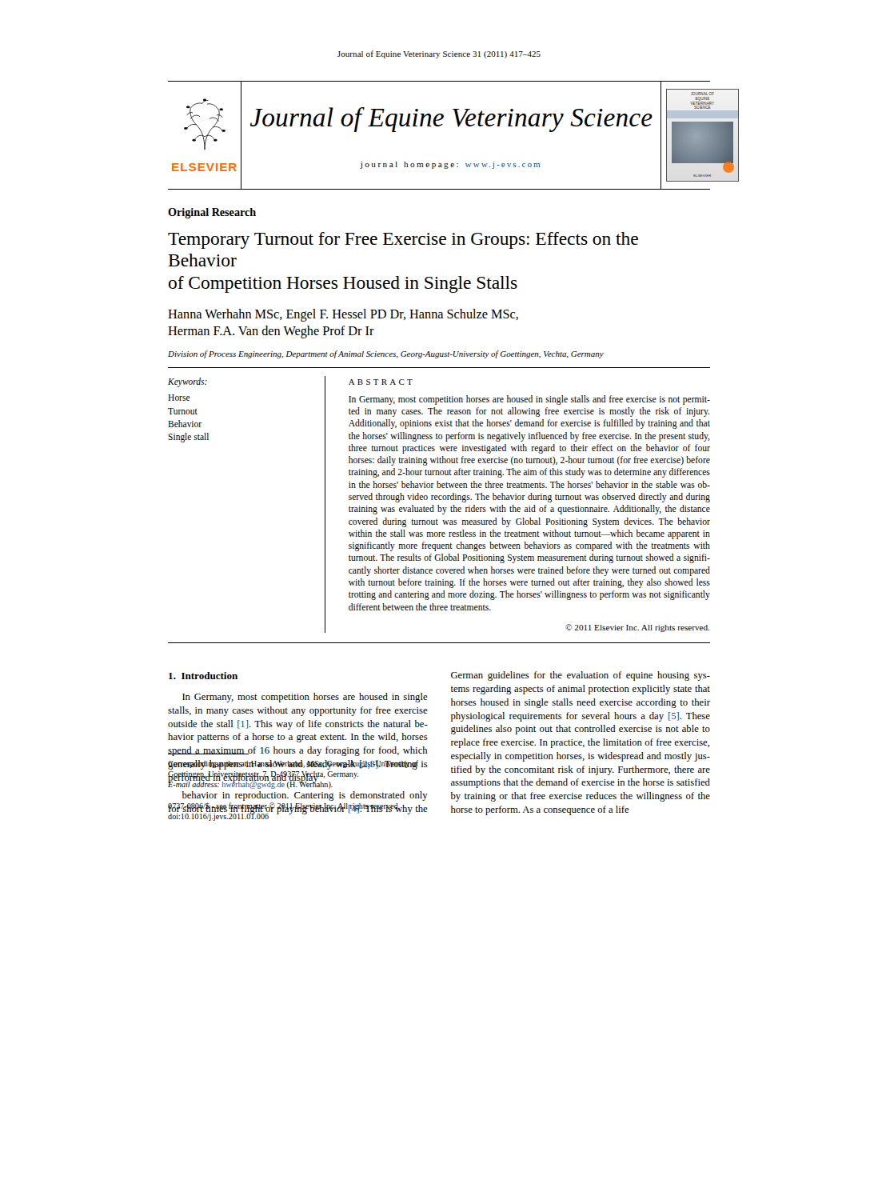Journal of Equine Veterinary Science 31 (2011) 417–425
ELSEVIER
Journal of Equine Veterinary Science
journal homepage: www.j-evs.com
JOURNAL OF
EQUINE
VETERINARY
SCIENCE
ELSEVIER
Original Research
Temporary Turnout for Free Exercise in Groups: Effects on the Behavior
of Competition Horses Housed in Single Stalls
Hanna Werhahn MSc, Engel F. Hessel PD Dr, Hanna Schulze MSc,
Herman F.A. Van den Weghe Prof Dr Ir
Division of Process Engineering, Department of Animal Sciences, Georg-August-University of Goettingen, Vechta, Germany
Keywords:
Horse
Turnout
Behavior
Single stall
Abstract
In Germany, most competition horses are housed in single stalls and free exercise is not permitted in many cases. The reason for not allowing free exercise is mostly the risk of injury. Additionally, opinions exist that the horses' demand for exercise is fulfilled by training and that the horses' willingness to perform is negatively influenced by free exercise. In the present study, three turnout practices were investigated with regard to their effect on the behavior of four horses: daily training without free exercise (no turnout), 2-hour turnout (for free exercise) before training, and 2-hour turnout after training. The aim of this study was to determine any differences in the horses' behavior between the three treatments. The horses' behavior in the stable was observed through video recordings. The behavior during turnout was observed directly and during training was evaluated by the riders with the aid of a questionnaire. Additionally, the distance covered during turnout was measured by Global Positioning System devices. The behavior within the stall was more restless in the treatment without turnout—which became apparent in significantly more frequent changes between behaviors as compared with the treatments with turnout. The results of Global Positioning System measurement during turnout showed a significantly shorter distance covered when horses were trained before they were turned out compared with turnout before training. If the horses were turned out after training, they also showed less trotting and cantering and more dozing. The horses' willingness to perform was not significantly different between the three treatments.
© 2011 Elsevier Inc. All rights reserved.
1. Introduction
In Germany, most competition horses are housed in single stalls, in many cases without any opportunity for free exercise outside the stall [1]. This way of life constricts the natural behavior patterns of a horse to a great extent. In the wild, horses spend a maximum of 16 hours a day foraging for food, which generally happens in a slow and steady walk [2,3]. Trotting is performed in exploration and display
behavior in reproduction. Cantering is demonstrated only for short times in flight or playing behavior [4]. This is why the German guidelines for the evaluation of equine housing systems regarding aspects of animal protection explicitly state that horses housed in single stalls need exercise according to their physiological requirements for several hours a day [5]. These guidelines also point out that controlled exercise is not able to replace free exercise. In practice, the limitation of free exercise, especially in competition horses, is widespread and mostly justified by the concomitant risk of injury. Furthermore, there are assumptions that the demand of exercise in the horse is satisfied by training or that free exercise reduces the willingness of the horse to perform. As a consequence of a life
Corresponding author at: Hanna Werhahn, MSc, Georg-August-University of Goettingen, Universitaetsstr. 7, D-49377 Vechta, Germany.
E-mail address: hwerhah@gwdg.de (H. Werhahn).
0737-0806/$ - see front matter © 2011 Elsevier Inc. All rights reserved.
doi:10.1016/j.jevs.2011.01.006